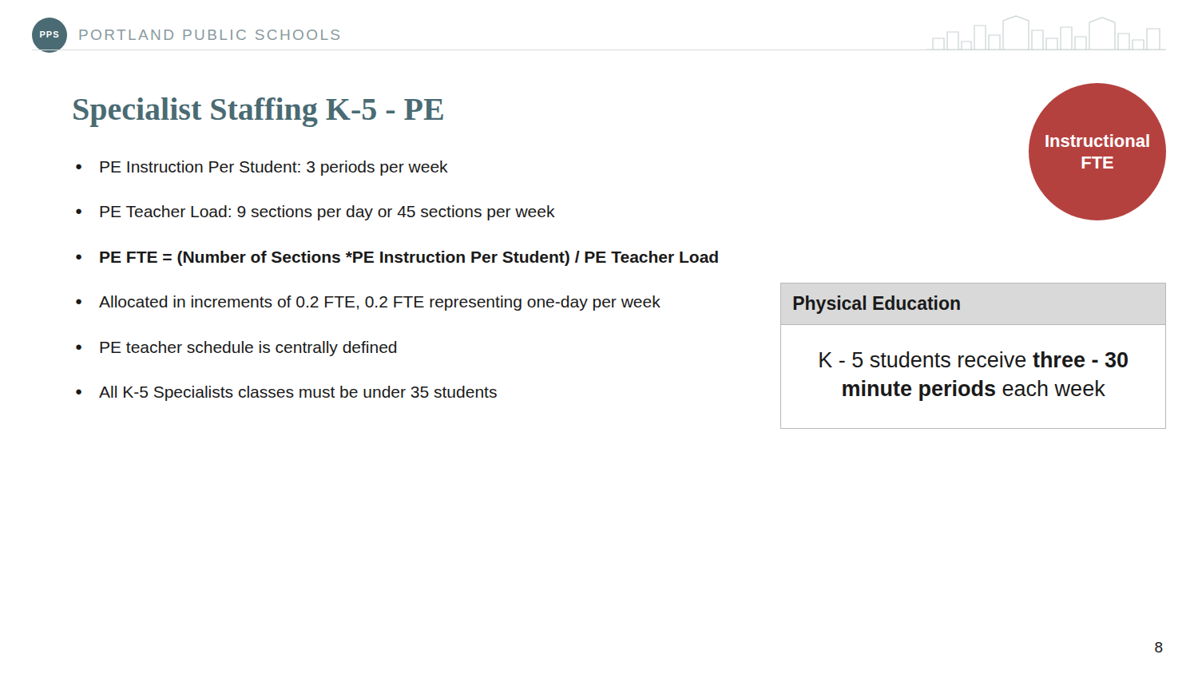PPS
PORTLAND PUBLIC SCHOOLS
Specialist Staffing K-5 - PE
PE Instruction Per Student: 3 periods per week
PE Teacher Load: 9 sections per day or 45 sections per week
PE FTE = (Number of Sections *PE Instruction Per Student) / PE Teacher Load
Allocated in increments of 0.2 FTE, 0.2 FTE representing one-day per week
PE teacher schedule is centrally defined
All K-5 Specialists classes must be under 35 students
Instructional
FTE
Physical Education
K - 5 students receive three - 30 minute periods each week
8